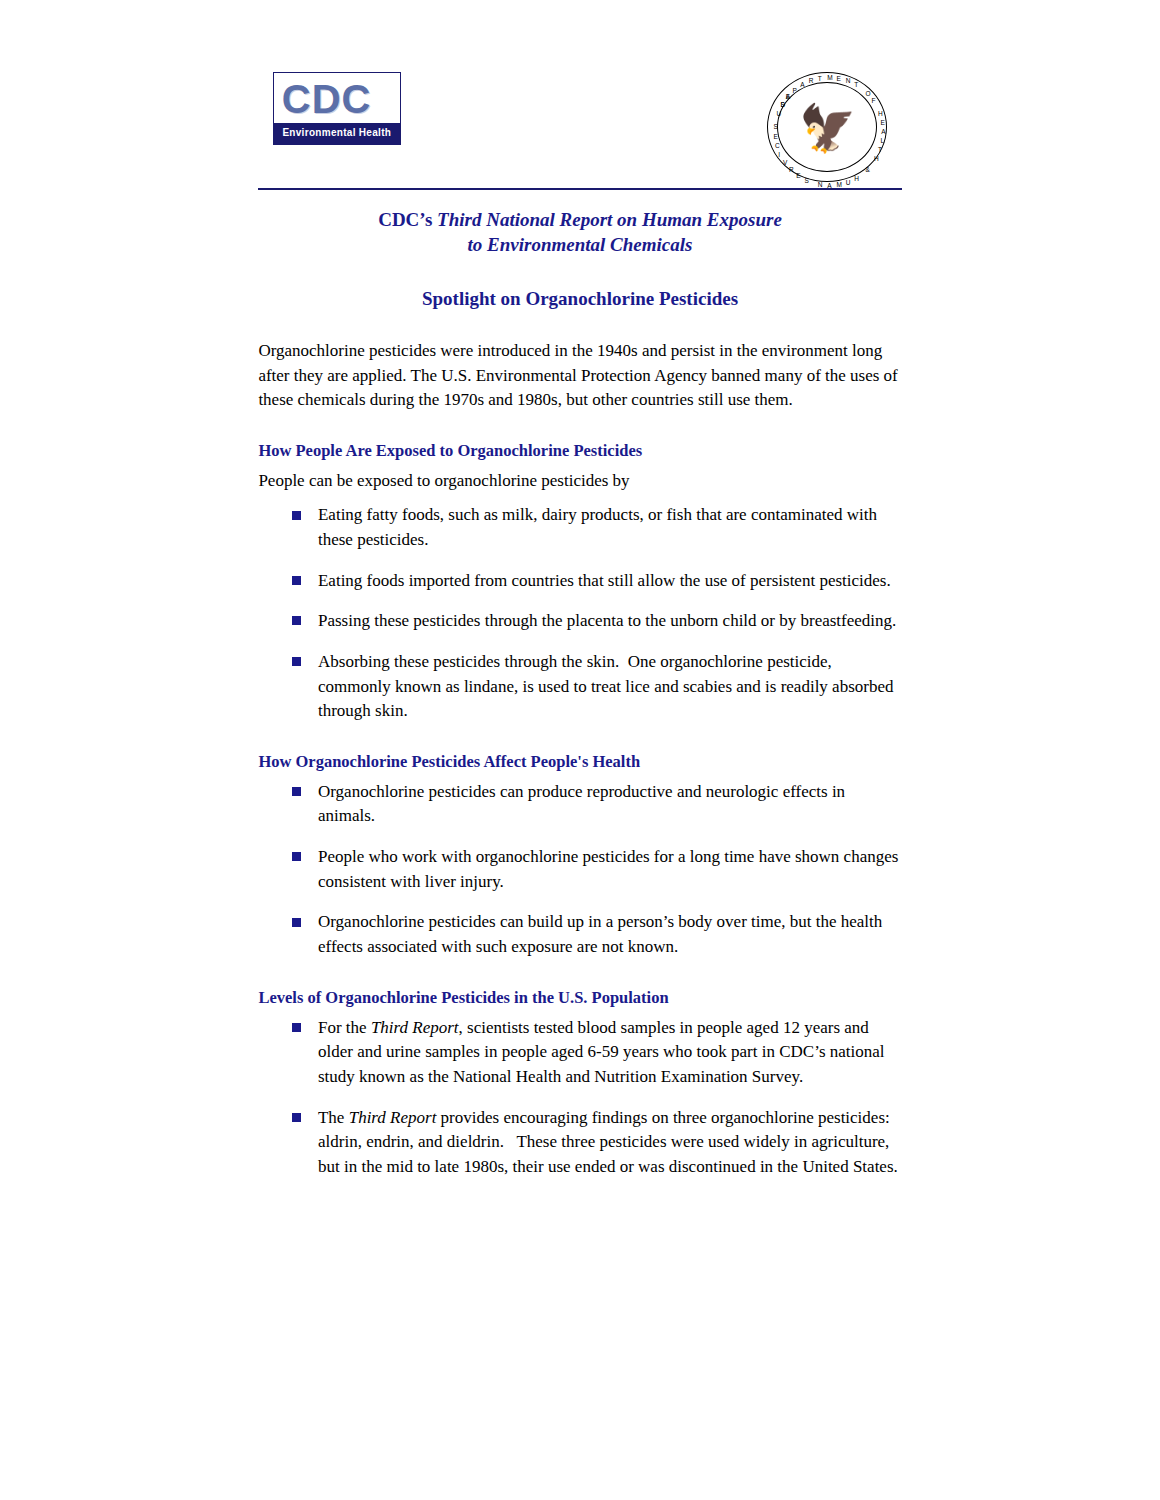CDC
Environmental Health
D E P A R T M E N T O F H E A L T H & H U M A N S E R V I C E S U S A
🦅
CDC’s Third National Report on Human Exposure
to Environmental Chemicals
Spotlight on Organochlorine Pesticides
Organochlorine pesticides were introduced in the 1940s and persist in the environment long after they are applied. The U.S. Environmental Protection Agency banned many of the uses of these chemicals during the 1970s and 1980s, but other countries still use them.
How People Are Exposed to Organochlorine Pesticides
People can be exposed to organochlorine pesticides by
Eating fatty foods, such as milk, dairy products, or fish that are contaminated with these pesticides.
Eating foods imported from countries that still allow the use of persistent pesticides.
Passing these pesticides through the placenta to the unborn child or by breastfeeding.
Absorbing these pesticides through the skin. One organochlorine pesticide, commonly known as lindane, is used to treat lice and scabies and is readily absorbed through skin.
How Organochlorine Pesticides Affect People's Health
Organochlorine pesticides can produce reproductive and neurologic effects in animals.
People who work with organochlorine pesticides for a long time have shown changes consistent with liver injury.
Organochlorine pesticides can build up in a person’s body over time, but the health effects associated with such exposure are not known.
Levels of Organochlorine Pesticides in the U.S. Population
For the Third Report, scientists tested blood samples in people aged 12 years and older and urine samples in people aged 6-59 years who took part in CDC’s national study known as the National Health and Nutrition Examination Survey.
The Third Report provides encouraging findings on three organochlorine pesticides: aldrin, endrin, and dieldrin. These three pesticides were used widely in agriculture, but in the mid to late 1980s, their use ended or was discontinued in the United States.